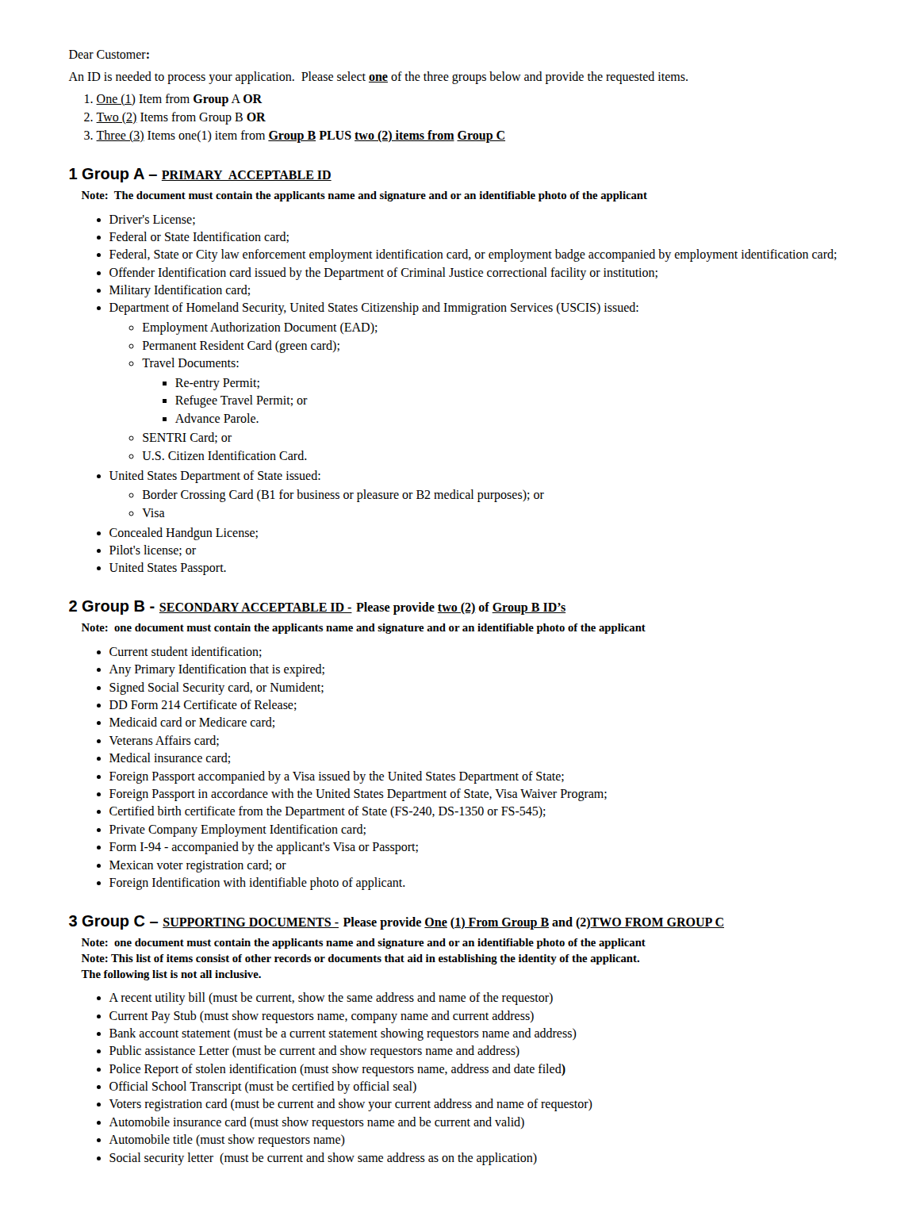Dear Customer:
An ID is needed to process your application. Please select one of the three groups below and provide the requested items.
One (1) Item from Group A OR
Two (2) Items from Group B OR
Three (3) Items one(1) item from Group B PLUS two (2) items from Group C
1 Group A – PRIMARY ACCEPTABLE ID
Note: The document must contain the applicants name and signature and or an identifiable photo of the applicant
Driver's License;
Federal or State Identification card;
Federal, State or City law enforcement employment identification card, or employment badge accompanied by employment identification card;
Offender Identification card issued by the Department of Criminal Justice correctional facility or institution;
Military Identification card;
Department of Homeland Security, United States Citizenship and Immigration Services (USCIS) issued:
Employment Authorization Document (EAD);
Permanent Resident Card (green card);
Travel Documents:
Re-entry Permit;
Refugee Travel Permit; or
Advance Parole.
SENTRI Card; or
U.S. Citizen Identification Card.
United States Department of State issued:
Border Crossing Card (B1 for business or pleasure or B2 medical purposes); or
Visa
Concealed Handgun License;
Pilot's license; or
United States Passport.
2 Group B - SECONDARY ACCEPTABLE ID - Please provide two (2) of Group B ID’s
Note: one document must contain the applicants name and signature and or an identifiable photo of the applicant
Current student identification;
Any Primary Identification that is expired;
Signed Social Security card, or Numident;
DD Form 214 Certificate of Release;
Medicaid card or Medicare card;
Veterans Affairs card;
Medical insurance card;
Foreign Passport accompanied by a Visa issued by the United States Department of State;
Foreign Passport in accordance with the United States Department of State, Visa Waiver Program;
Certified birth certificate from the Department of State (FS-240, DS-1350 or FS-545);
Private Company Employment Identification card;
Form I-94 - accompanied by the applicant's Visa or Passport;
Mexican voter registration card; or
Foreign Identification with identifiable photo of applicant.
3 Group C – SUPPORTING DOCUMENTS - Please provide One (1) From Group B and (2)TWO FROM GROUP C
Note: one document must contain the applicants name and signature and or an identifiable photo of the applicant
Note: This list of items consist of other records or documents that aid in establishing the identity of the applicant.
The following list is not all inclusive.
A recent utility bill (must be current, show the same address and name of the requestor)
Current Pay Stub (must show requestors name, company name and current address)
Bank account statement (must be a current statement showing requestors name and address)
Public assistance Letter (must be current and show requestors name and address)
Police Report of stolen identification (must show requestors name, address and date filed)
Official School Transcript (must be certified by official seal)
Voters registration card (must be current and show your current address and name of requestor)
Automobile insurance card (must show requestors name and be current and valid)
Automobile title (must show requestors name)
Social security letter (must be current and show same address as on the application)